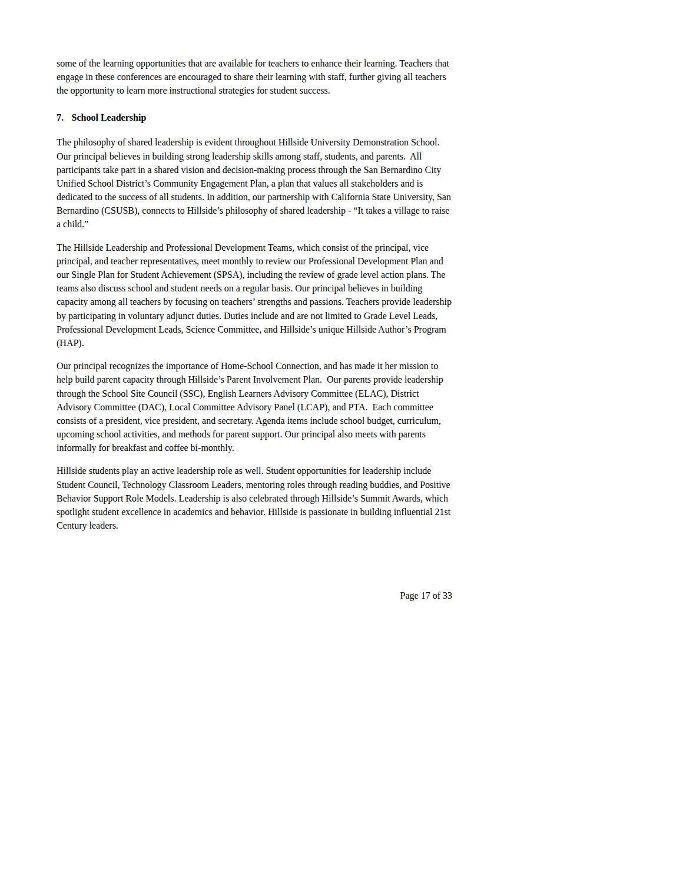some of the learning opportunities that are available for teachers to enhance their learning. Teachers that engage in these conferences are encouraged to share their learning with staff, further giving all teachers the opportunity to learn more instructional strategies for student success.
7. School Leadership
The philosophy of shared leadership is evident throughout Hillside University Demonstration School. Our principal believes in building strong leadership skills among staff, students, and parents. All participants take part in a shared vision and decision-making process through the San Bernardino City Unified School District’s Community Engagement Plan, a plan that values all stakeholders and is dedicated to the success of all students. In addition, our partnership with California State University, San Bernardino (CSUSB), connects to Hillside’s philosophy of shared leadership - “It takes a village to raise a child.”
The Hillside Leadership and Professional Development Teams, which consist of the principal, vice principal, and teacher representatives, meet monthly to review our Professional Development Plan and our Single Plan for Student Achievement (SPSA), including the review of grade level action plans. The teams also discuss school and student needs on a regular basis. Our principal believes in building capacity among all teachers by focusing on teachers’ strengths and passions. Teachers provide leadership by participating in voluntary adjunct duties. Duties include and are not limited to Grade Level Leads, Professional Development Leads, Science Committee, and Hillside’s unique Hillside Author’s Program (HAP).
Our principal recognizes the importance of Home-School Connection, and has made it her mission to help build parent capacity through Hillside’s Parent Involvement Plan. Our parents provide leadership through the School Site Council (SSC), English Learners Advisory Committee (ELAC), District Advisory Committee (DAC), Local Committee Advisory Panel (LCAP), and PTA. Each committee consists of a president, vice president, and secretary. Agenda items include school budget, curriculum, upcoming school activities, and methods for parent support. Our principal also meets with parents informally for breakfast and coffee bi-monthly.
Hillside students play an active leadership role as well. Student opportunities for leadership include Student Council, Technology Classroom Leaders, mentoring roles through reading buddies, and Positive Behavior Support Role Models. Leadership is also celebrated through Hillside’s Summit Awards, which spotlight student excellence in academics and behavior. Hillside is passionate in building influential 21st Century leaders.
Page 17 of 33